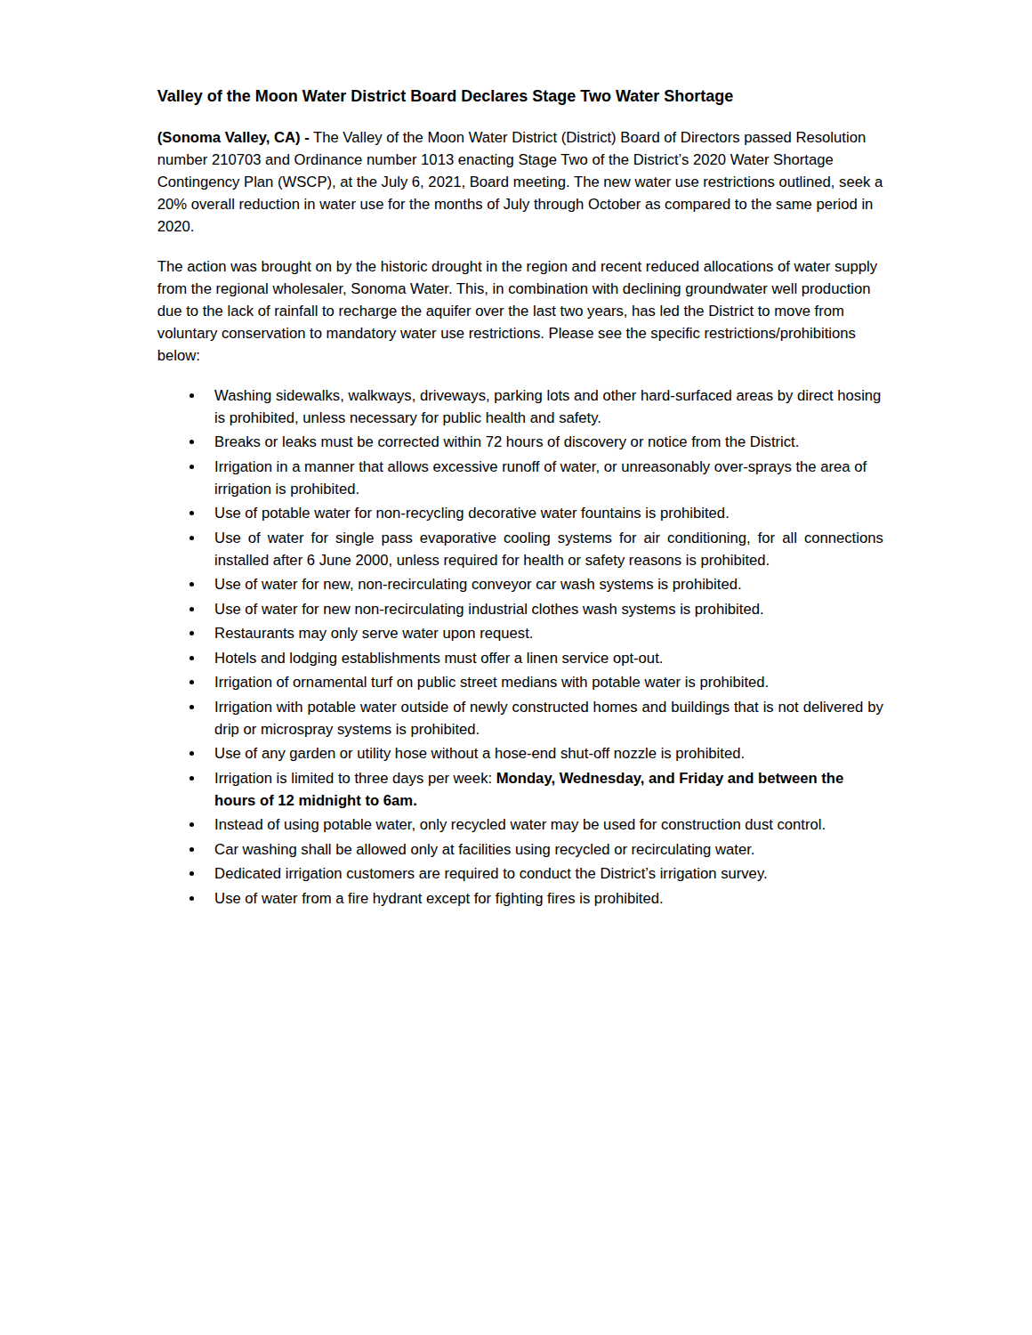Valley of the Moon Water District Board Declares Stage Two Water Shortage
(Sonoma Valley, CA) - The Valley of the Moon Water District (District) Board of Directors passed Resolution number 210703 and Ordinance number 1013 enacting Stage Two of the District’s 2020 Water Shortage Contingency Plan (WSCP), at the July 6, 2021, Board meeting. The new water use restrictions outlined, seek a 20% overall reduction in water use for the months of July through October as compared to the same period in 2020.
The action was brought on by the historic drought in the region and recent reduced allocations of water supply from the regional wholesaler, Sonoma Water. This, in combination with declining groundwater well production due to the lack of rainfall to recharge the aquifer over the last two years, has led the District to move from voluntary conservation to mandatory water use restrictions. Please see the specific restrictions/prohibitions below:
Washing sidewalks, walkways, driveways, parking lots and other hard-surfaced areas by direct hosing is prohibited, unless necessary for public health and safety.
Breaks or leaks must be corrected within 72 hours of discovery or notice from the District.
Irrigation in a manner that allows excessive runoff of water, or unreasonably over-sprays the area of irrigation is prohibited.
Use of potable water for non-recycling decorative water fountains is prohibited.
Use of water for single pass evaporative cooling systems for air conditioning, for all connections installed after 6 June 2000, unless required for health or safety reasons is prohibited.
Use of water for new, non-recirculating conveyor car wash systems is prohibited.
Use of water for new non-recirculating industrial clothes wash systems is prohibited.
Restaurants may only serve water upon request.
Hotels and lodging establishments must offer a linen service opt-out.
Irrigation of ornamental turf on public street medians with potable water is prohibited.
Irrigation with potable water outside of newly constructed homes and buildings that is not delivered by drip or microspray systems is prohibited.
Use of any garden or utility hose without a hose-end shut-off nozzle is prohibited.
Irrigation is limited to three days per week: Monday, Wednesday, and Friday and between the hours of 12 midnight to 6am.
Instead of using potable water, only recycled water may be used for construction dust control.
Car washing shall be allowed only at facilities using recycled or recirculating water.
Dedicated irrigation customers are required to conduct the District’s irrigation survey.
Use of water from a fire hydrant except for fighting fires is prohibited.